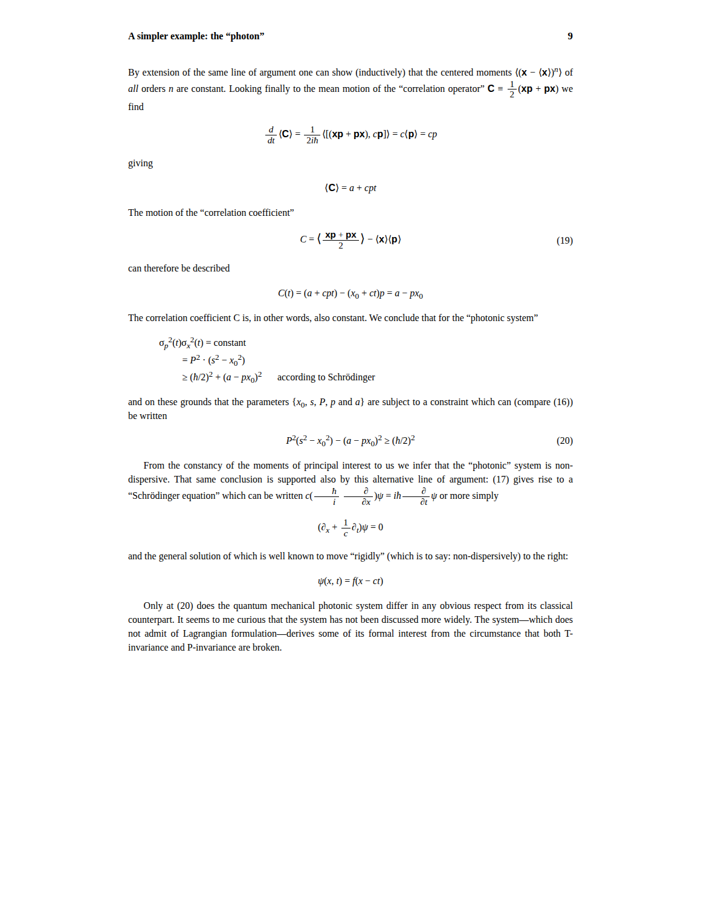A simpler example: the “photon” 9
By extension of the same line of argument one can show (inductively) that the centered moments ⟨(x − ⟨x⟩)n⟩ of all orders n are constant. Looking finally to the mean motion of the “correlation operator” C ≡ 12(xp + px) we find
ddt⟨C⟩ = 12iħ⟨[(xp + px), cp]⟩ = c⟨p⟩ = cp
giving
⟨C⟩ = a + cpt
The motion of the “correlation coefficient”
C = ⟨xp + px 2⟩ − ⟨x⟩⟨p⟩ (19)
can therefore be described
C(t) = (a + cpt) − (x0 + ct)p = a − px0
The correlation coefficient C is, in other words, also constant. We conclude that for the “photonic system”
σp2(t)σx2(t) = constant
= P2 · (s2 − x02)
≥ (ħ/2)2 + (a − px0)2 according to Schrödinger
and on these grounds that the parameters {x0, s, P, p and a} are subject to a constraint which can (compare (16)) be written
P2(s2 − x02) − (a − px0)2 ≥ (ħ/2)2 (20)
From the constancy of the moments of principal interest to us we infer that the “photonic” system is non-dispersive. That same conclusion is supported also by this alternative line of argument: (17) gives rise to a “Schrödinger equation” which can be written c(ħi ∂∂x)ψ = iħ∂∂t ψ or more simply
(∂x + 1 c∂t)ψ = 0
and the general solution of which is well known to move “rigidly” (which is to say: non-dispersively) to the right:
ψ(x, t) = f(x − ct)
Only at (20) does the quantum mechanical photonic system differ in any obvious respect from its classical counterpart. It seems to me curious that the system has not been discussed more widely. The system—which does not admit of Lagrangian formulation—derives some of its formal interest from the circumstance that both T-invariance and P-invariance are broken.